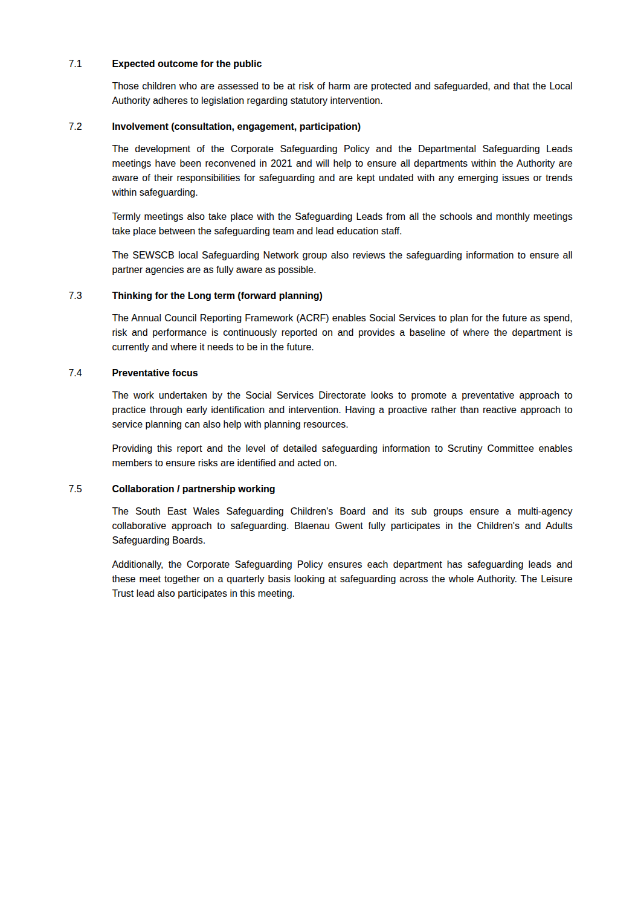7.1
Expected outcome for the public
Those children who are assessed to be at risk of harm are protected and safeguarded, and that the Local Authority adheres to legislation regarding statutory intervention.
7.2
Involvement (consultation, engagement, participation)
The development of the Corporate Safeguarding Policy and the Departmental Safeguarding Leads meetings have been reconvened in 2021 and will help to ensure all departments within the Authority are aware of their responsibilities for safeguarding and are kept undated with any emerging issues or trends within safeguarding.
Termly meetings also take place with the Safeguarding Leads from all the schools and monthly meetings take place between the safeguarding team and lead education staff.
The SEWSCB local Safeguarding Network group also reviews the safeguarding information to ensure all partner agencies are as fully aware as possible.
7.3
Thinking for the Long term (forward planning)
The Annual Council Reporting Framework (ACRF) enables Social Services to plan for the future as spend, risk and performance is continuously reported on and provides a baseline of where the department is currently and where it needs to be in the future.
7.4
Preventative focus
The work undertaken by the Social Services Directorate looks to promote a preventative approach to practice through early identification and intervention. Having a proactive rather than reactive approach to service planning can also help with planning resources.
Providing this report and the level of detailed safeguarding information to Scrutiny Committee enables members to ensure risks are identified and acted on.
7.5
Collaboration / partnership working
The South East Wales Safeguarding Children's Board and its sub groups ensure a multi-agency collaborative approach to safeguarding. Blaenau Gwent fully participates in the Children's and Adults Safeguarding Boards.
Additionally, the Corporate Safeguarding Policy ensures each department has safeguarding leads and these meet together on a quarterly basis looking at safeguarding across the whole Authority. The Leisure Trust lead also participates in this meeting.